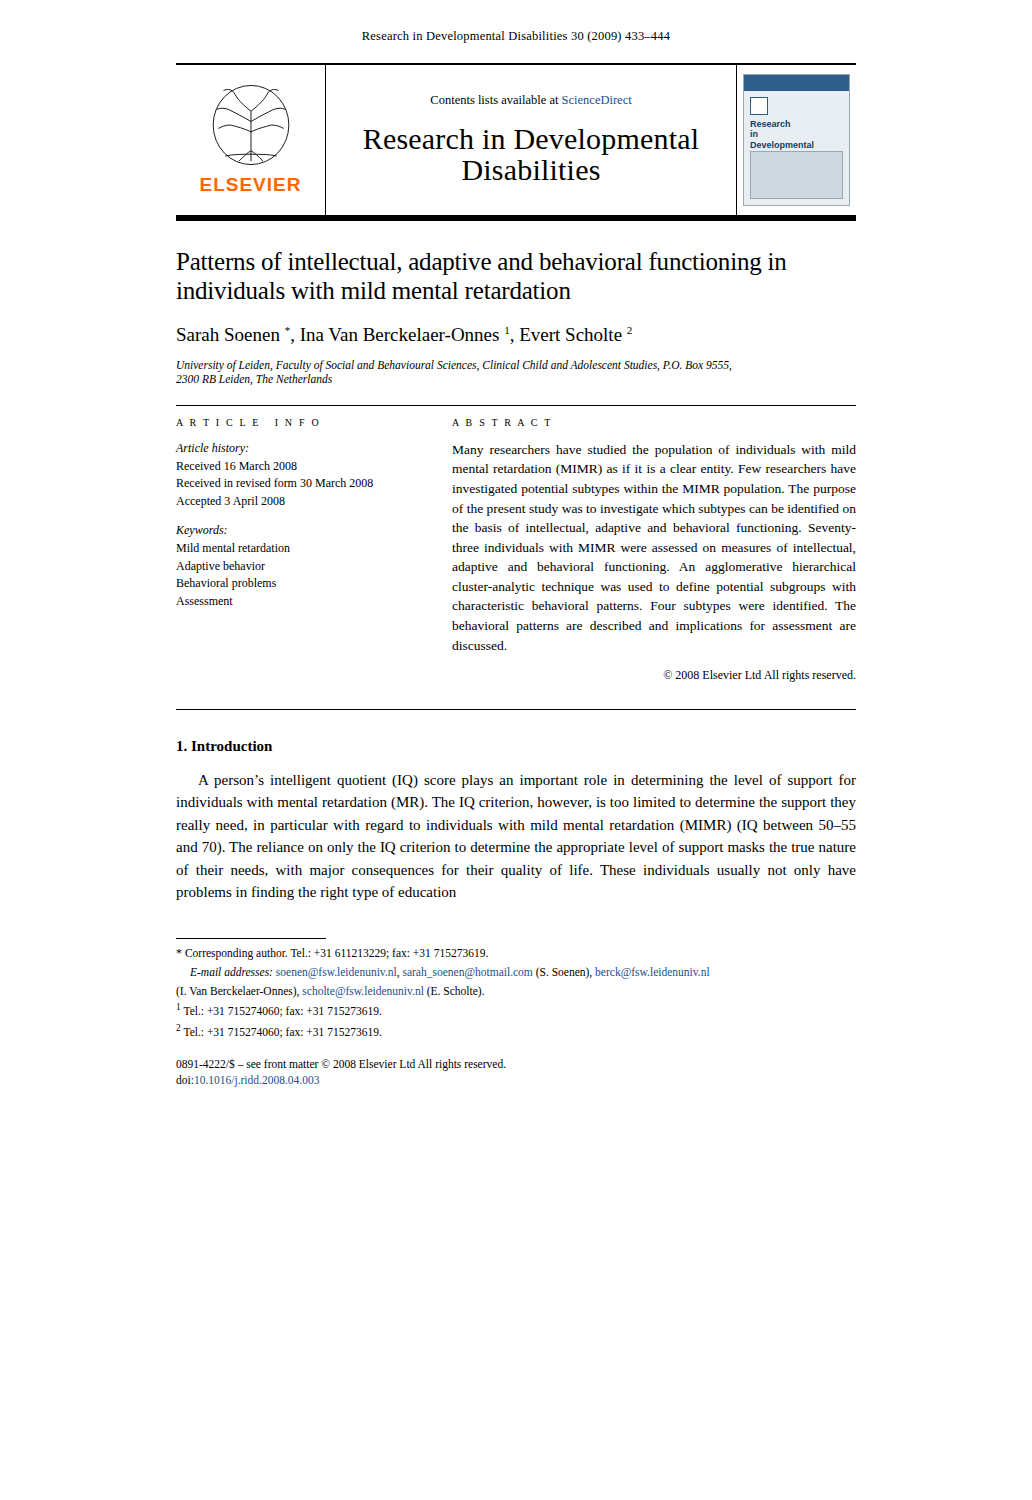Research in Developmental Disabilities 30 (2009) 433–444
ELSEVIER
Contents lists available at ScienceDirect
Research in Developmental
Disabilities
Research
in
Developmental
Disabilities
Patterns of intellectual, adaptive and behavioral functioning in individuals with mild mental retardation
Sarah Soenen *, Ina Van Berckelaer-Onnes 1, Evert Scholte 2
University of Leiden, Faculty of Social and Behavioural Sciences, Clinical Child and Adolescent Studies, P.O. Box 9555,
2300 RB Leiden, The Netherlands
A R T I C L E I N F O
Article history:
Received 16 March 2008
Received in revised form 30 March 2008
Accepted 3 April 2008
Keywords:
Mild mental retardation
Adaptive behavior
Behavioral problems
Assessment
A B S T R A C T
Many researchers have studied the population of individuals with mild mental retardation (MIMR) as if it is a clear entity. Few researchers have investigated potential subtypes within the MIMR population. The purpose of the present study was to investigate which subtypes can be identified on the basis of intellectual, adaptive and behavioral functioning. Seventy-three individuals with MIMR were assessed on measures of intellectual, adaptive and behavioral functioning. An agglomerative hierarchical cluster-analytic technique was used to define potential subgroups with characteristic behavioral patterns. Four subtypes were identified. The behavioral patterns are described and implications for assessment are discussed.
© 2008 Elsevier Ltd All rights reserved.
1. Introduction
A person’s intelligent quotient (IQ) score plays an important role in determining the level of support for individuals with mental retardation (MR). The IQ criterion, however, is too limited to determine the support they really need, in particular with regard to individuals with mild mental retardation (MIMR) (IQ between 50–55 and 70). The reliance on only the IQ criterion to determine the appropriate level of support masks the true nature of their needs, with major consequences for their quality of life. These individuals usually not only have problems in finding the right type of education
* Corresponding author. Tel.: +31 611213229; fax: +31 715273619.
E-mail addresses: soenen@fsw.leidenuniv.nl, sarah_soenen@hotmail.com (S. Soenen), berck@fsw.leidenuniv.nl
(I. Van Berckelaer-Onnes), scholte@fsw.leidenuniv.nl (E. Scholte).
1 Tel.: +31 715274060; fax: +31 715273619.
2 Tel.: +31 715274060; fax: +31 715273619.
0891-4222/$ – see front matter © 2008 Elsevier Ltd All rights reserved.
doi:10.1016/j.ridd.2008.04.003